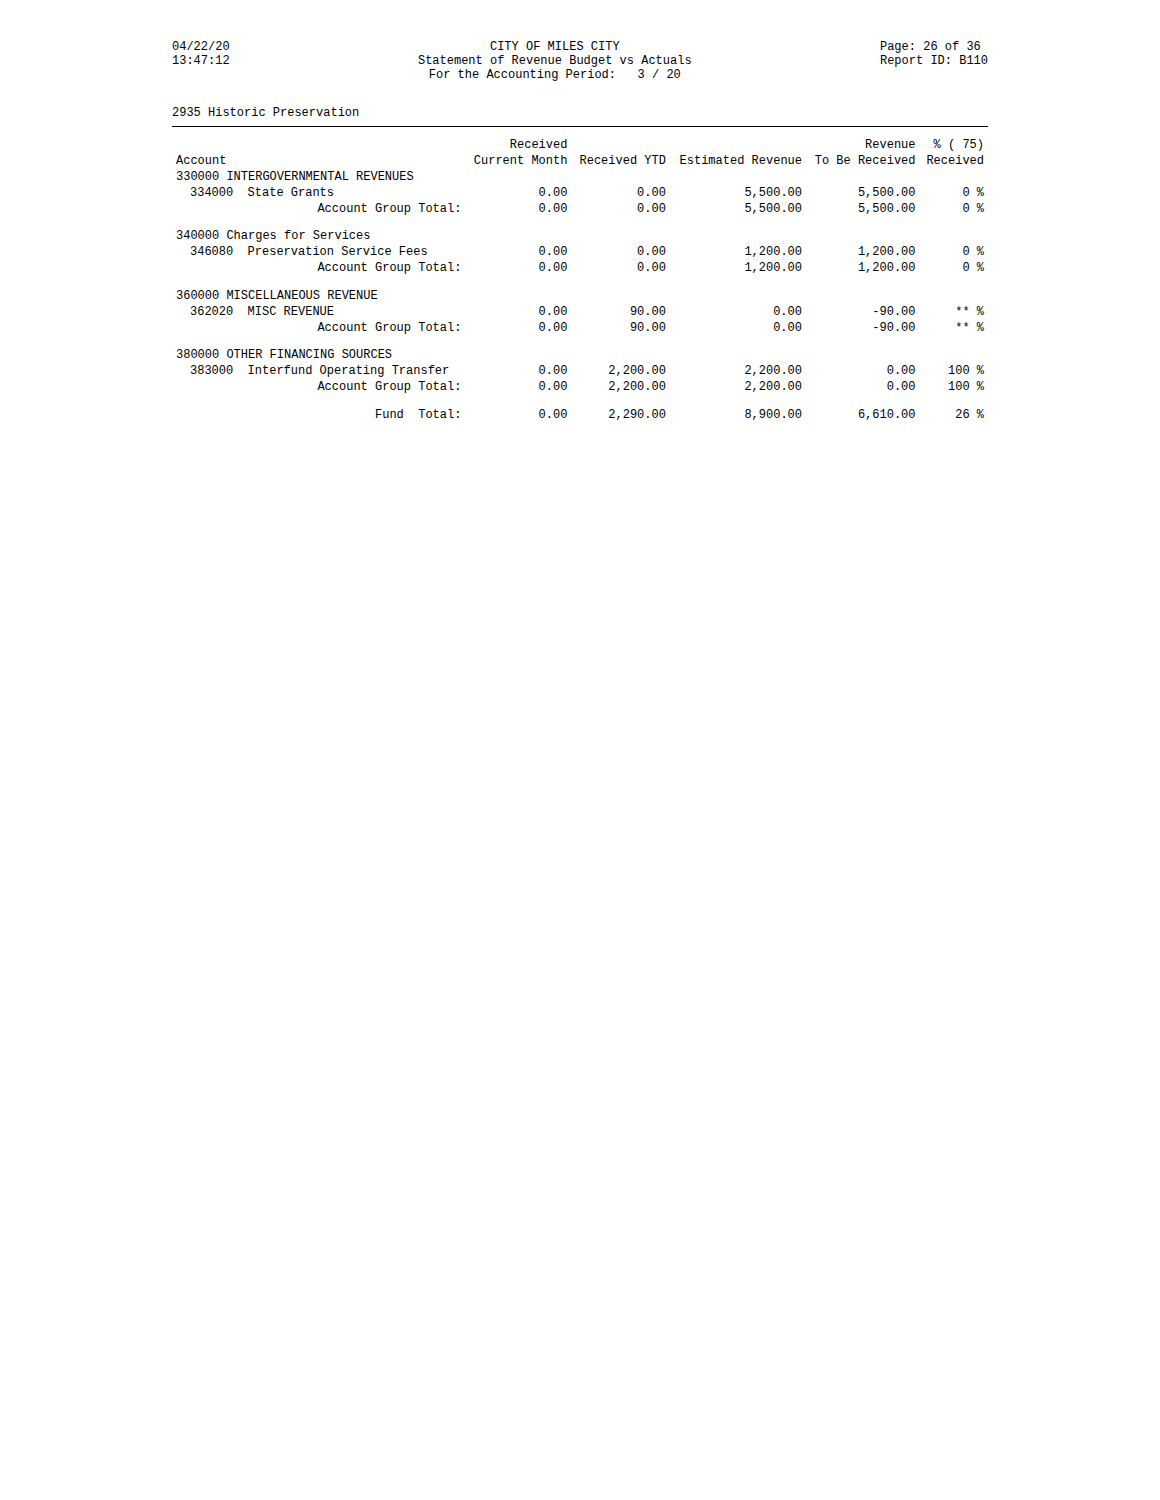04/22/20
13:47:12
CITY OF MILES CITY
Statement of Revenue Budget vs Actuals
For the Accounting Period: 3 / 20
Page: 26 of 36
Report ID: B110
2935 Historic Preservation
| | Received | | | Revenue | % ( 75) |
| --- | --- | --- | --- | --- | --- |
| Account | Current Month | Received YTD | Estimated Revenue | To Be Received | Received |
| 330000 INTERGOVERNMENTAL REVENUES | | | | | |
| 334000 State Grants | 0.00 | 0.00 | 5,500.00 | 5,500.00 | 0 % |
| Account Group Total: | 0.00 | 0.00 | 5,500.00 | 5,500.00 | 0 % |
| 340000 Charges for Services | | | | | |
| 346080 Preservation Service Fees | 0.00 | 0.00 | 1,200.00 | 1,200.00 | 0 % |
| Account Group Total: | 0.00 | 0.00 | 1,200.00 | 1,200.00 | 0 % |
| 360000 MISCELLANEOUS REVENUE | | | | | |
| 362020 MISC REVENUE | 0.00 | 90.00 | 0.00 | -90.00 | ** % |
| Account Group Total: | 0.00 | 90.00 | 0.00 | -90.00 | ** % |
| 380000 OTHER FINANCING SOURCES | | | | | |
| 383000 Interfund Operating Transfer | 0.00 | 2,200.00 | 2,200.00 | 0.00 | 100 % |
| Account Group Total: | 0.00 | 2,200.00 | 2,200.00 | 0.00 | 100 % |
| Fund Total: | 0.00 | 2,290.00 | 8,900.00 | 6,610.00 | 26 % |